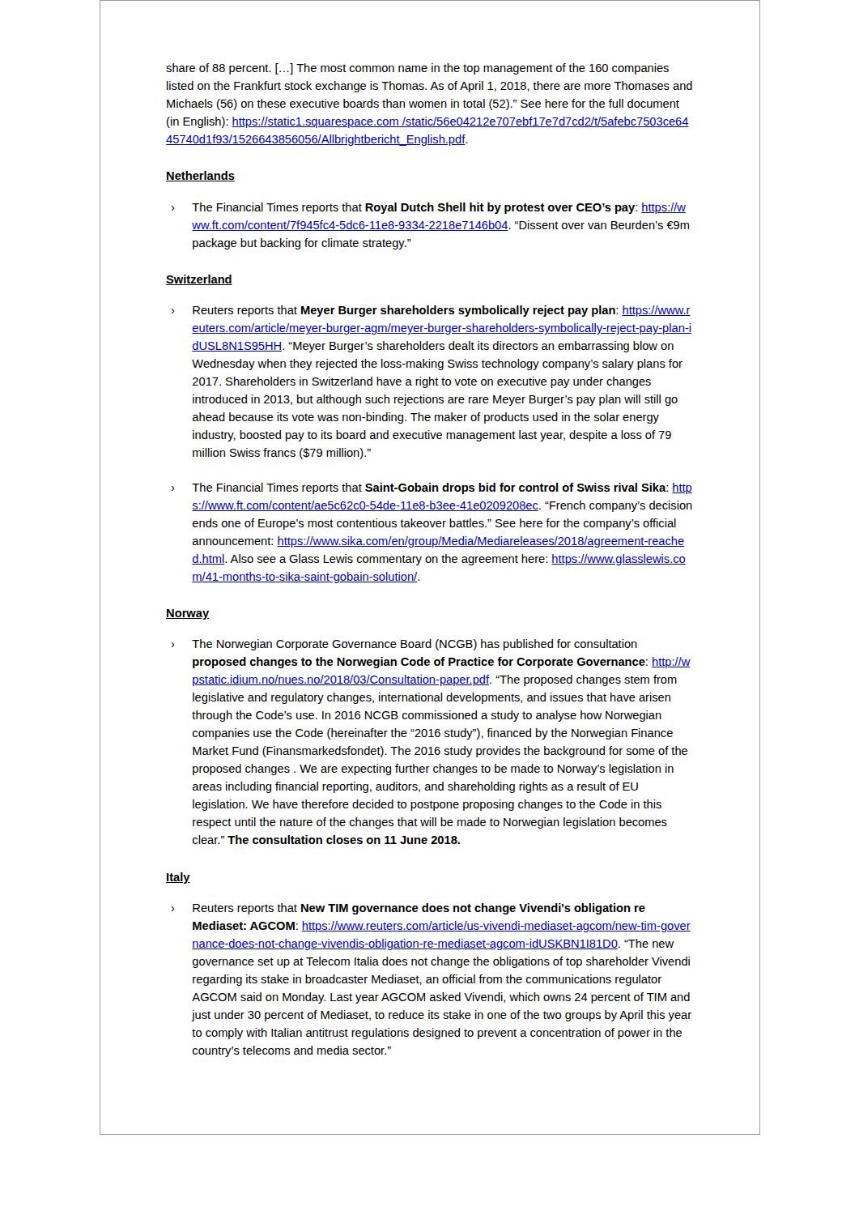share of 88 percent. […] The most common name in the top management of the 160 companies listed on the Frankfurt stock exchange is Thomas. As of April 1, 2018, there are more Thomases and Michaels (56) on these executive boards than women in total (52).” See here for the full document (in English): https://static1.squarespace.com /static/56e04212e707ebf17e7d7cd2/t/5afebc7503ce6445740d1f93/1526643856056/Allbrightbericht_English.pdf.
Netherlands
The Financial Times reports that Royal Dutch Shell hit by protest over CEO’s pay: https://www.ft.com/content/7f945fc4-5dc6-11e8-9334-2218e7146b04. “Dissent over van Beurden’s €9m package but backing for climate strategy.”
Switzerland
Reuters reports that Meyer Burger shareholders symbolically reject pay plan: https://www.reuters.com/article/meyer-burger-agm/meyer-burger-shareholders-symbolically-reject-pay-plan-idUSL8N1S95HH. “Meyer Burger’s shareholders dealt its directors an embarrassing blow on Wednesday when they rejected the loss-making Swiss technology company’s salary plans for 2017. Shareholders in Switzerland have a right to vote on executive pay under changes introduced in 2013, but although such rejections are rare Meyer Burger’s pay plan will still go ahead because its vote was non-binding. The maker of products used in the solar energy industry, boosted pay to its board and executive management last year, despite a loss of 79 million Swiss francs ($79 million).”
The Financial Times reports that Saint-Gobain drops bid for control of Swiss rival Sika: https://www.ft.com/content/ae5c62c0-54de-11e8-b3ee-41e0209208ec. “French company’s decision ends one of Europe’s most contentious takeover battles.” See here for the company’s official announcement: https://www.sika.com/en/group/Media/Mediareleases/2018/agreement-reached.html. Also see a Glass Lewis commentary on the agreement here: https://www.glasslewis.com/41-months-to-sika-saint-gobain-solution/.
Norway
The Norwegian Corporate Governance Board (NCGB) has published for consultation proposed changes to the Norwegian Code of Practice for Corporate Governance: http://wpstatic.idium.no/nues.no/2018/03/Consultation-paper.pdf. “The proposed changes stem from legislative and regulatory changes, international developments, and issues that have arisen through the Code’s use. In 2016 NCGB commissioned a study to analyse how Norwegian companies use the Code (hereinafter the “2016 study”), financed by the Norwegian Finance Market Fund (Finansmarkedsfondet). The 2016 study provides the background for some of the proposed changes . We are expecting further changes to be made to Norway’s legislation in areas including financial reporting, auditors, and shareholding rights as a result of EU legislation. We have therefore decided to postpone proposing changes to the Code in this respect until the nature of the changes that will be made to Norwegian legislation becomes clear.” The consultation closes on 11 June 2018.
Italy
Reuters reports that New TIM governance does not change Vivendi's obligation re Mediaset: AGCOM: https://www.reuters.com/article/us-vivendi-mediaset-agcom/new-tim-governance-does-not-change-vivendis-obligation-re-mediaset-agcom-idUSKBN1I81D0. “The new governance set up at Telecom Italia does not change the obligations of top shareholder Vivendi regarding its stake in broadcaster Mediaset, an official from the communications regulator AGCOM said on Monday. Last year AGCOM asked Vivendi, which owns 24 percent of TIM and just under 30 percent of Mediaset, to reduce its stake in one of the two groups by April this year to comply with Italian antitrust regulations designed to prevent a concentration of power in the country’s telecoms and media sector.”